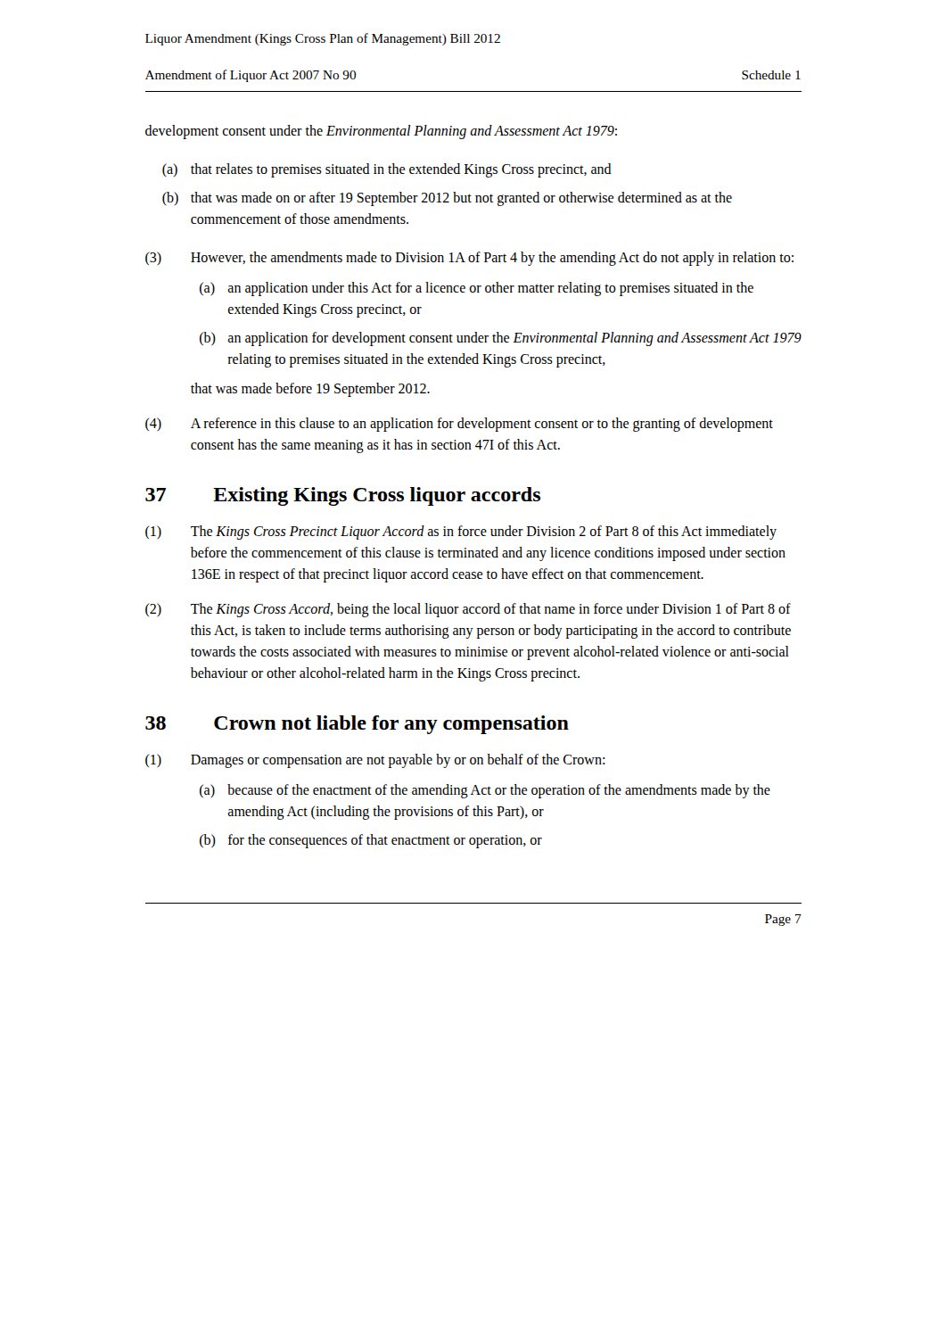Liquor Amendment (Kings Cross Plan of Management) Bill 2012
Amendment of Liquor Act 2007 No 90 Schedule 1
development consent under the Environmental Planning and Assessment Act 1979:
(a) that relates to premises situated in the extended Kings Cross precinct, and
(b) that was made on or after 19 September 2012 but not granted or otherwise determined as at the commencement of those amendments.
(3)
However, the amendments made to Division 1A of Part 4 by the amending Act do not apply in relation to:
(a) an application under this Act for a licence or other matter relating to premises situated in the extended Kings Cross precinct, or
(b) an application for development consent under the Environmental Planning and Assessment Act 1979 relating to premises situated in the extended Kings Cross precinct,
that was made before 19 September 2012.
(4)
A reference in this clause to an application for development consent or to the granting of development consent has the same meaning as it has in section 47I of this Act.
37 Existing Kings Cross liquor accords
(1)
The Kings Cross Precinct Liquor Accord as in force under Division 2 of Part 8 of this Act immediately before the commencement of this clause is terminated and any licence conditions imposed under section 136E in respect of that precinct liquor accord cease to have effect on that commencement.
(2)
The Kings Cross Accord, being the local liquor accord of that name in force under Division 1 of Part 8 of this Act, is taken to include terms authorising any person or body participating in the accord to contribute towards the costs associated with measures to minimise or prevent alcohol-related violence or anti-social behaviour or other alcohol-related harm in the Kings Cross precinct.
38 Crown not liable for any compensation
(1)
Damages or compensation are not payable by or on behalf of the Crown:
(a) because of the enactment of the amending Act or the operation of the amendments made by the amending Act (including the provisions of this Part), or
(b) for the consequences of that enactment or operation, or
Page 7